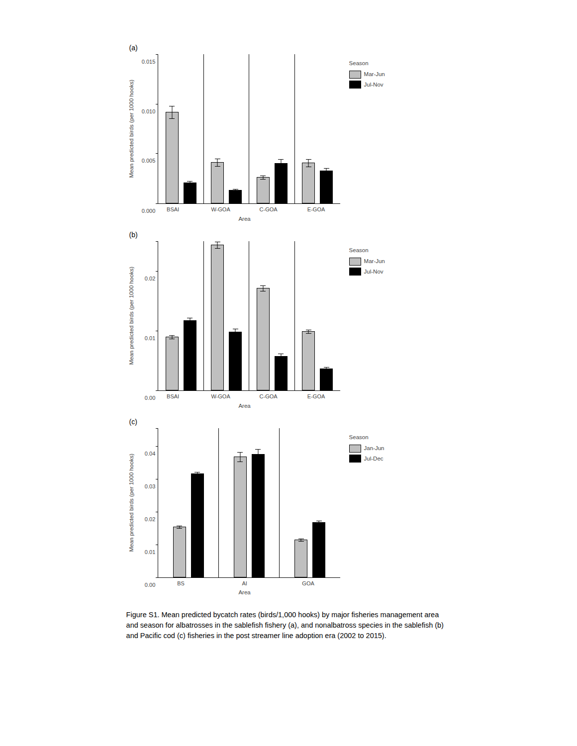(a)
Mean predicted birds (per 1000 hooks)
0.015
0.010
0.005
0.000
Season
Mar-Jun
Jul-Nov
BSAI
W-GOA
C-GOA
E-GOA
Area
(b)
Mean predicted birds (per 1000 hooks)
0.02
0.01
0.00
Season
Mar-Jun
Jul-Nov
BSAI
W-GOA
C-GOA
E-GOA
Area
(c)
Mean predicted birds (per 1000 hooks)
0.04
0.03
0.02
0.01
0.00
Season
Jan-Jun
Jul-Dec
BS
AI
GOA
Area
Figure S1. Mean predicted bycatch rates (birds/1,000 hooks) by major fisheries management area and season for albatrosses in the sablefish fishery (a), and nonalbatross species in the sablefish (b) and Pacific cod (c) fisheries in the post streamer line adoption era (2002 to 2015).